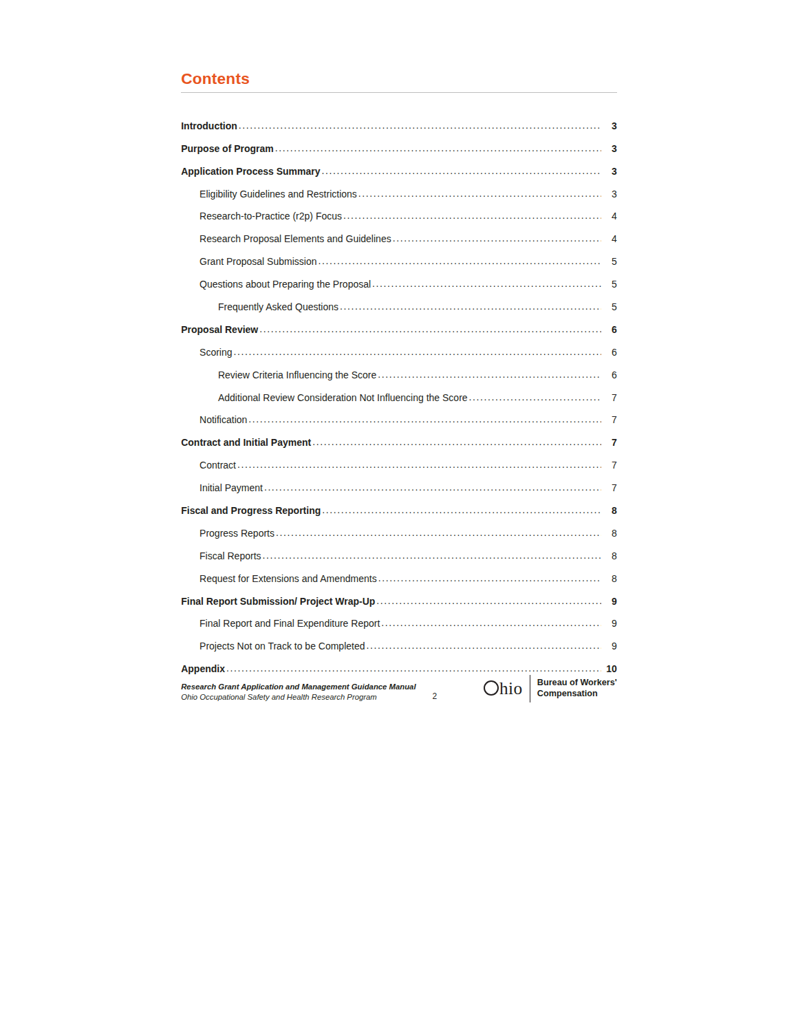Contents
Introduction .................................................................................................................................................. 3
Purpose of Program ..................................................................................................................................... 3
Application Process Summary ................................................................................................................. 3
Eligibility Guidelines and Restrictions ..................................................................................................... 3
Research-to-Practice (r2p) Focus .......................................................................................................... 4
Research Proposal Elements and Guidelines ......................................................................................... 4
Grant Proposal Submission ................................................................................................................. 5
Questions about Preparing the Proposal ................................................................................................. 5
Frequently Asked Questions ..................................................................................................... 5
Proposal Review ....................................................................................................................................... 6
Scoring ................................................................................................................................................. 6
Review Criteria Influencing the Score ..................................................................................... 6
Additional Review Consideration Not Influencing the Score ............................................. 7
Notification ......................................................................................................................................... 7
Contract and Initial Payment .................................................................................................................... 7
Contract ............................................................................................................................................... 7
Initial Payment ................................................................................................................................... 7
Fiscal and Progress Reporting ................................................................................................................ 8
Progress Reports ................................................................................................................................. 8
Fiscal Reports ..................................................................................................................................... 8
Request for Extensions and Amendments ........................................................................................... 8
Final Report Submission/ Project Wrap-Up ................................................................................................. 9
Final Report and Final Expenditure Report ........................................................................................... 9
Projects Not on Track to be Completed .................................................................................................. 9
Appendix ................................................................................................................................................. 10
Research Grant Application and Management Guidance Manual
Ohio Occupational Safety and Health Research Program
2
hio
Bureau of Workers'
Compensation